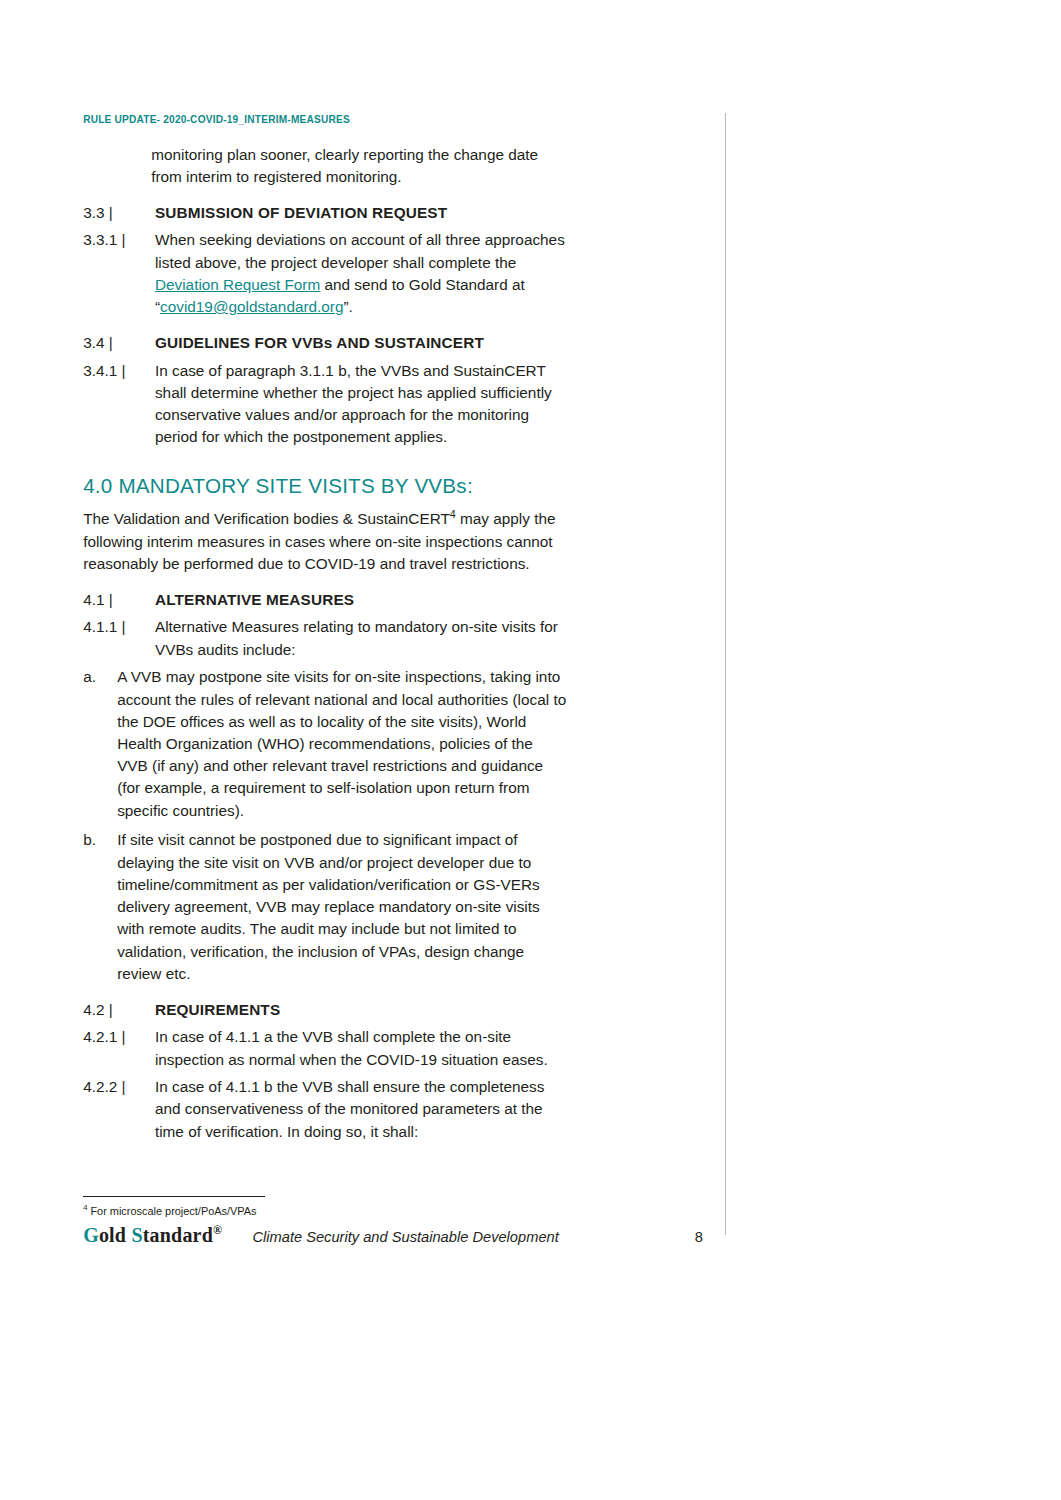Rule update- 2020-COVID-19_Interim-measures
monitoring plan sooner, clearly reporting the change date from interim to registered monitoring.
3.3 |
SUBMISSION OF DEVIATION REQUEST
3.3.1 |
When seeking deviations on account of all three approaches listed above, the project developer shall complete the Deviation Request Form and send to Gold Standard at “covid19@goldstandard.org”.
3.4 |
GUIDELINES FOR VVBs AND SUSTAINCERT
3.4.1 |
In case of paragraph 3.1.1 b, the VVBs and SustainCERT shall determine whether the project has applied sufficiently conservative values and/or approach for the monitoring period for which the postponement applies.
4.0 MANDATORY SITE VISITS BY VVBs:
The Validation and Verification bodies & SustainCERT4 may apply the following interim measures in cases where on-site inspections cannot reasonably be performed due to COVID-19 and travel restrictions.
4.1 |
ALTERNATIVE MEASURES
4.1.1 |
Alternative Measures relating to mandatory on-site visits for VVBs audits include:
a. A VVB may postpone site visits for on-site inspections, taking into account the rules of relevant national and local authorities (local to the DOE offices as well as to locality of the site visits), World Health Organization (WHO) recommendations, policies of the VVB (if any) and other relevant travel restrictions and guidance (for example, a requirement to self-isolation upon return from specific countries).
b. If site visit cannot be postponed due to significant impact of delaying the site visit on VVB and/or project developer due to timeline/commitment as per validation/verification or GS-VERs delivery agreement, VVB may replace mandatory on-site visits with remote audits. The audit may include but not limited to validation, verification, the inclusion of VPAs, design change review etc.
4.2 |
REQUIREMENTS
4.2.1 |
In case of 4.1.1 a the VVB shall complete the on-site inspection as normal when the COVID-19 situation eases.
4.2.2 |
In case of 4.1.1 b the VVB shall ensure the completeness and conservativeness of the monitored parameters at the time of verification. In doing so, it shall:
4 For microscale project/PoAs/VPAs
Gold Standard®
Climate Security and Sustainable Development
8